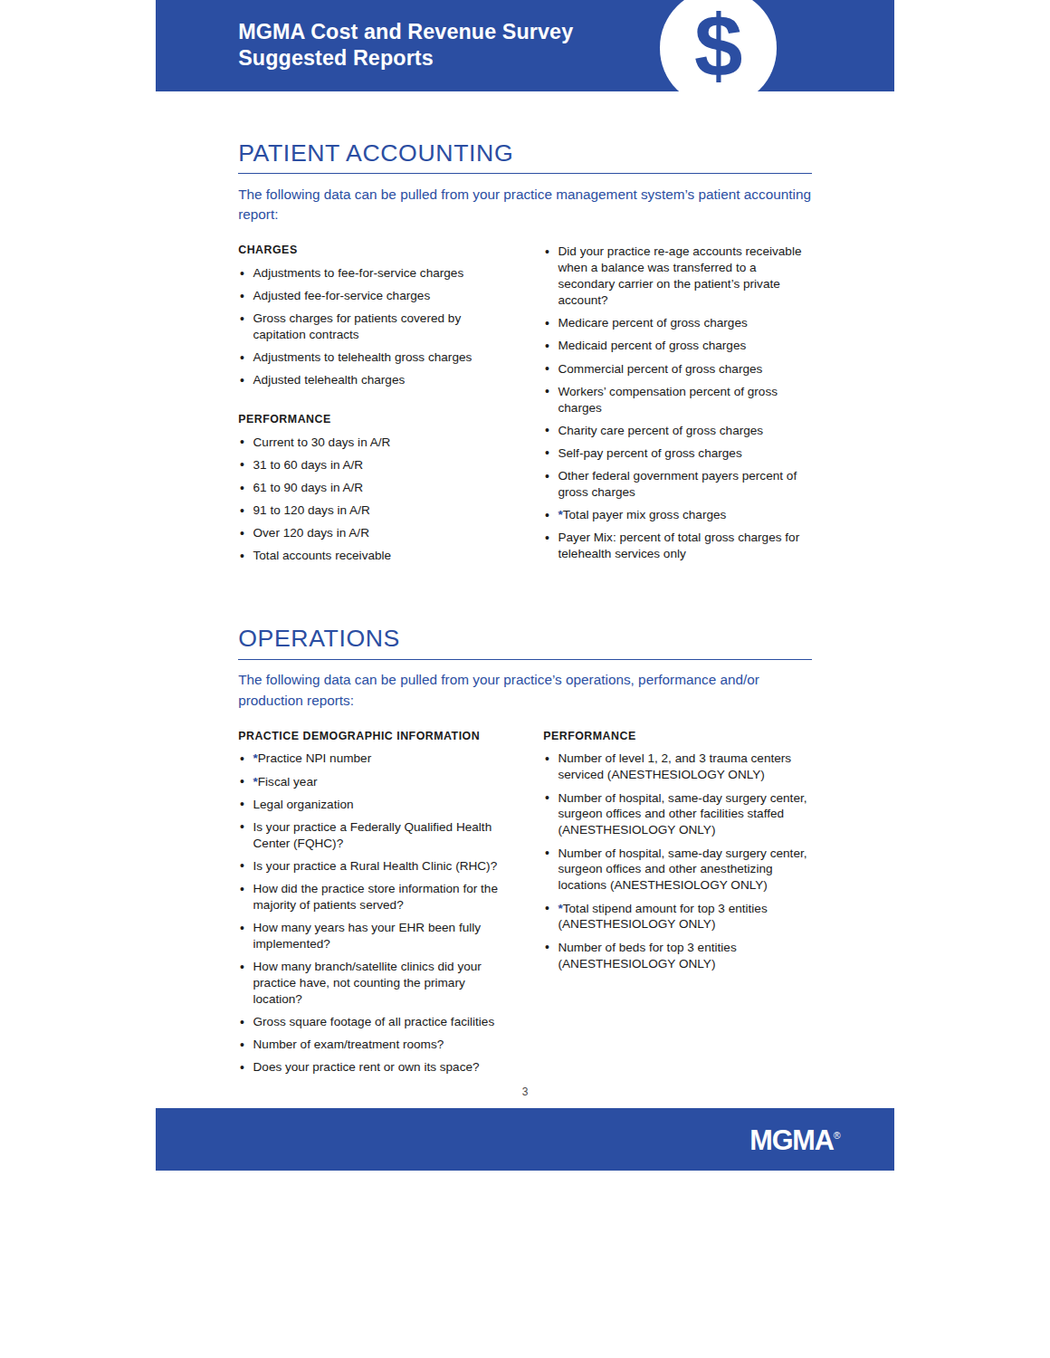MGMA Cost and Revenue Survey
Suggested Reports
$
PATIENT ACCOUNTING
The following data can be pulled from your practice management system’s patient accounting report:
CHARGES
Adjustments to fee-for-service charges
Adjusted fee-for-service charges
Gross charges for patients covered by capitation contracts
Adjustments to telehealth gross charges
Adjusted telehealth charges
PERFORMANCE
Current to 30 days in A/R
31 to 60 days in A/R
61 to 90 days in A/R
91 to 120 days in A/R
Over 120 days in A/R
Total accounts receivable
Did your practice re-age accounts receivable when a balance was transferred to a secondary carrier on the patient’s private account?
Medicare percent of gross charges
Medicaid percent of gross charges
Commercial percent of gross charges
Workers’ compensation percent of gross charges
Charity care percent of gross charges
Self-pay percent of gross charges
Other federal government payers percent of gross charges
*Total payer mix gross charges
Payer Mix: percent of total gross charges for telehealth services only
OPERATIONS
The following data can be pulled from your practice’s operations, performance and/or production reports:
PRACTICE DEMOGRAPHIC INFORMATION
*Practice NPI number
*Fiscal year
Legal organization
Is your practice a Federally Qualified Health Center (FQHC)?
Is your practice a Rural Health Clinic (RHC)?
How did the practice store information for the majority of patients served?
How many years has your EHR been fully implemented?
How many branch/satellite clinics did your practice have, not counting the primary location?
Gross square footage of all practice facilities
Number of exam/treatment rooms?
Does your practice rent or own its space?
PERFORMANCE
Number of level 1, 2, and 3 trauma centers serviced (ANESTHESIOLOGY ONLY)
Number of hospital, same-day surgery center, surgeon offices and other facilities staffed (ANESTHESIOLOGY ONLY)
Number of hospital, same-day surgery center, surgeon offices and other anesthetizing locations (ANESTHESIOLOGY ONLY)
*Total stipend amount for top 3 entities (ANESTHESIOLOGY ONLY)
Number of beds for top 3 entities (ANESTHESIOLOGY ONLY)
3
MGMA®